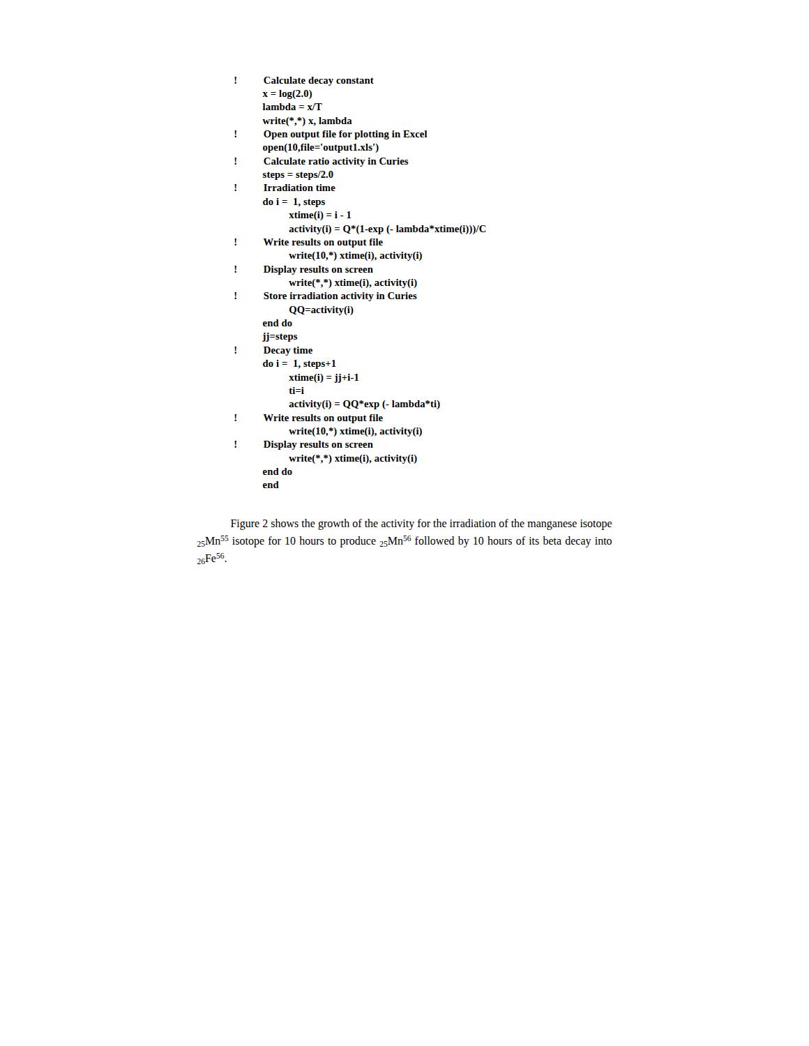!          Calculate decay constant
           x = log(2.0)
           lambda = x/T
           write(*,*) x, lambda
!          Open output file for plotting in Excel
           open(10,file='output1.xls')
!          Calculate ratio activity in Curies
           steps = steps/2.0
!          Irradiation time
           do i =  1, steps
                     xtime(i) = i - 1
                     activity(i) = Q*(1-exp (- lambda*xtime(i)))/C
!          Write results on output file
                     write(10,*) xtime(i), activity(i)
!          Display results on screen
                     write(*,*) xtime(i), activity(i)
!          Store irradiation activity in Curies
                     QQ=activity(i)
           end do
           jj=steps
!          Decay time
           do i =  1, steps+1
                     xtime(i) = jj+i-1
                     ti=i
                     activity(i) = QQ*exp (- lambda*ti)
!          Write results on output file
                     write(10,*) xtime(i), activity(i)
!          Display results on screen
                     write(*,*) xtime(i), activity(i)
           end do
           end
Figure 2 shows the growth of the activity for the irradiation of the manganese isotope 25Mn55 isotope for 10 hours to produce 25Mn56 followed by 10 hours of its beta decay into 26Fe56.